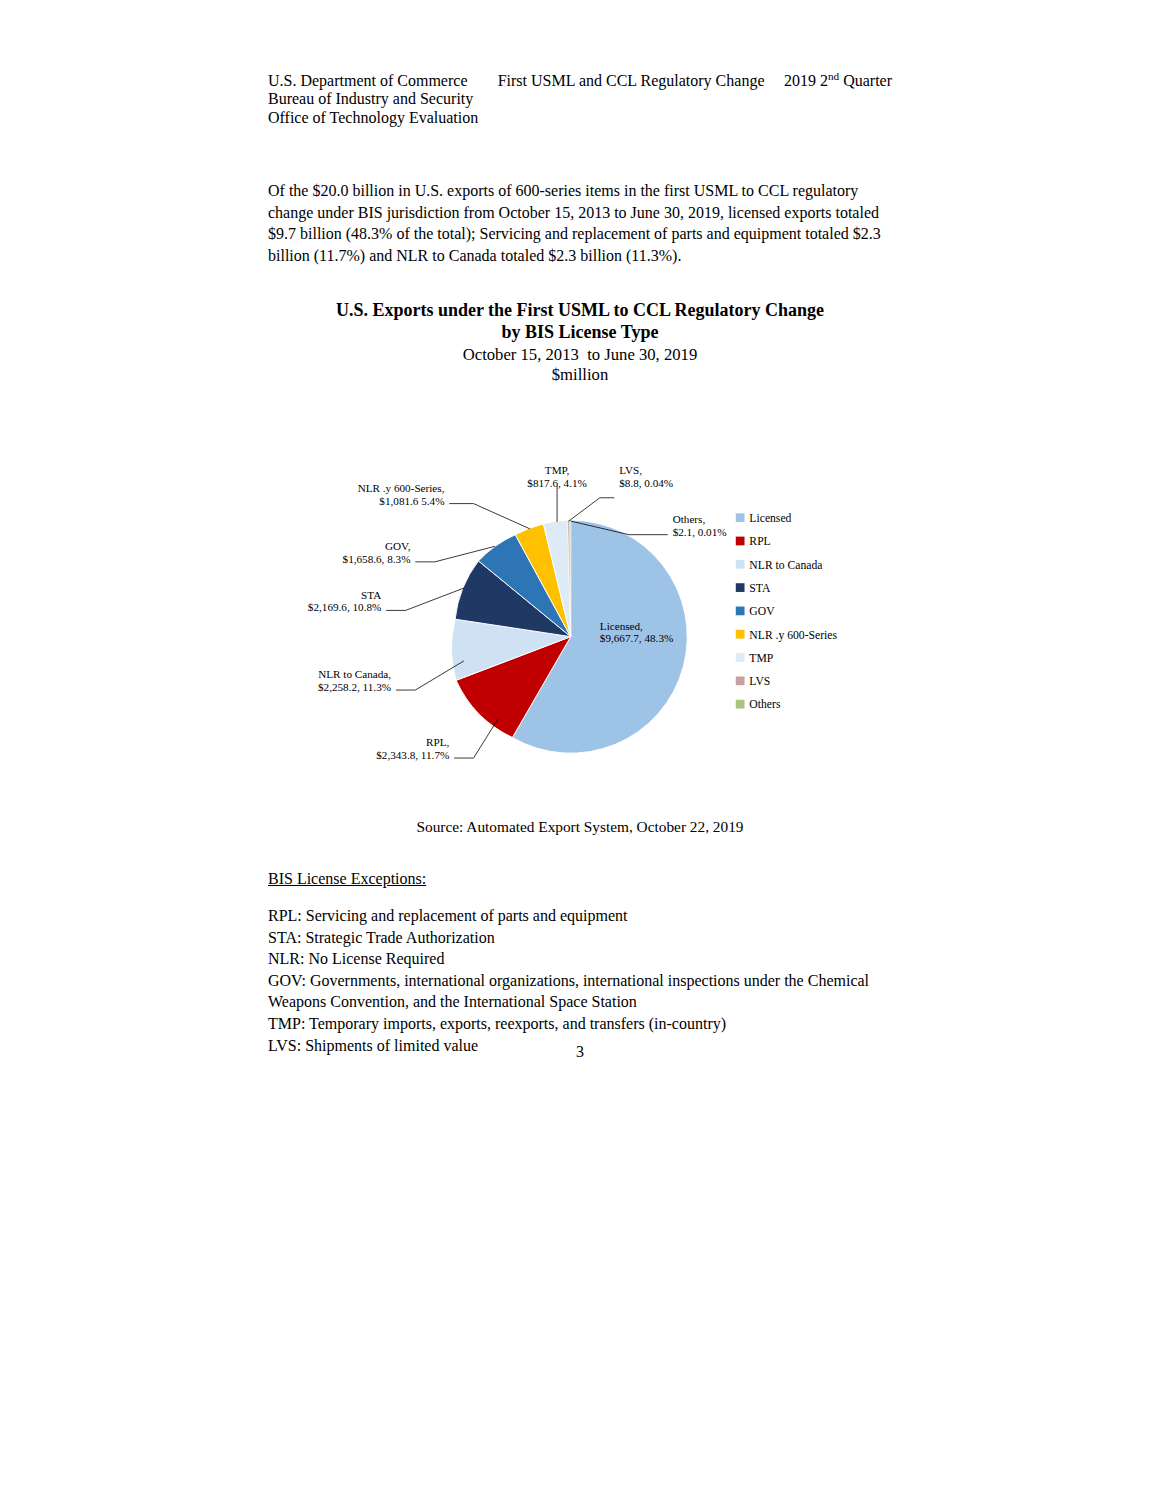U.S. Department of Commerce
Bureau of Industry and Security
Office of Technology Evaluation
First USML and CCL Regulatory Change
2019 2nd Quarter
Of the $20.0 billion in U.S. exports of 600-series items in the first USML to CCL regulatory change under BIS jurisdiction from October 15, 2013 to June 30, 2019, licensed exports totaled $9.7 billion (48.3% of the total); Servicing and replacement of parts and equipment totaled $2.3 billion (11.7%) and NLR to Canada totaled $2.3 billion (11.3%).
U.S. Exports under the First USML to CCL Regulatory Change
by BIS License Type
October 15, 2013 to June 30, 2019
$million
TMP, $817.6, 4.1% LVS, $8.8, 0.04% Others, $2.1, 0.01% NLR .y 600-Series, $1,081.6 5.4% GOV, $1,658.6, 8.3% STA $2,169.6, 10.8% NLR to Canada, $2,258.2, 11.3% RPL, $2,343.8, 11.7% Licensed, $9,667.7, 48.3% Licensed RPL NLR to Canada STA GOV NLR .y 600-Series TMP LVS Others
Source: Automated Export System, October 22, 2019
BIS License Exceptions:
RPL: Servicing and replacement of parts and equipment
STA: Strategic Trade Authorization
NLR: No License Required
GOV: Governments, international organizations, international inspections under the Chemical Weapons Convention, and the International Space Station
TMP: Temporary imports, exports, reexports, and transfers (in-country)
LVS: Shipments of limited value
3